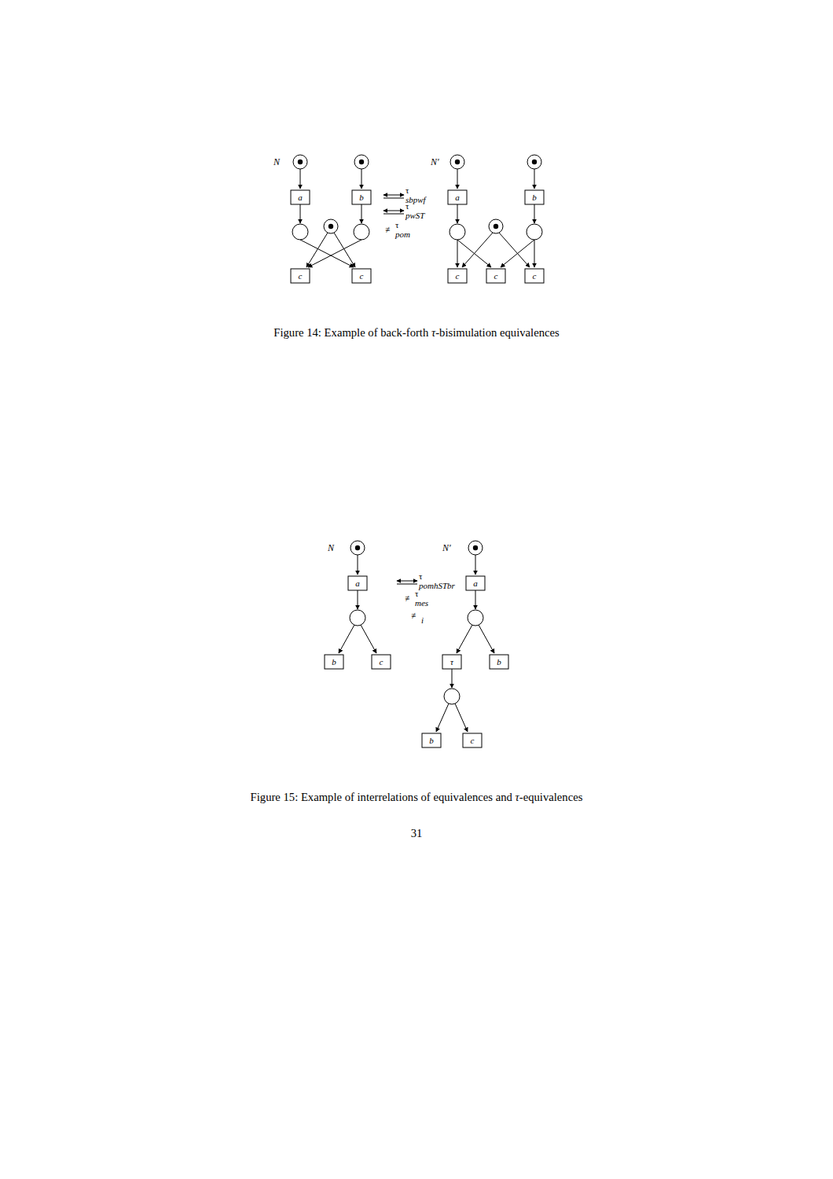N a b c c τ sbpwf τ pwST ≢ τ pom N′ a b c c c
Figure 14: Example of back-forth τ-bisimulation equivalences
N a b c τ pomhSTbr ≢ τ mes ≢ i N′ a τ b b c
Figure 15: Example of interrelations of equivalences and τ-equivalences
31